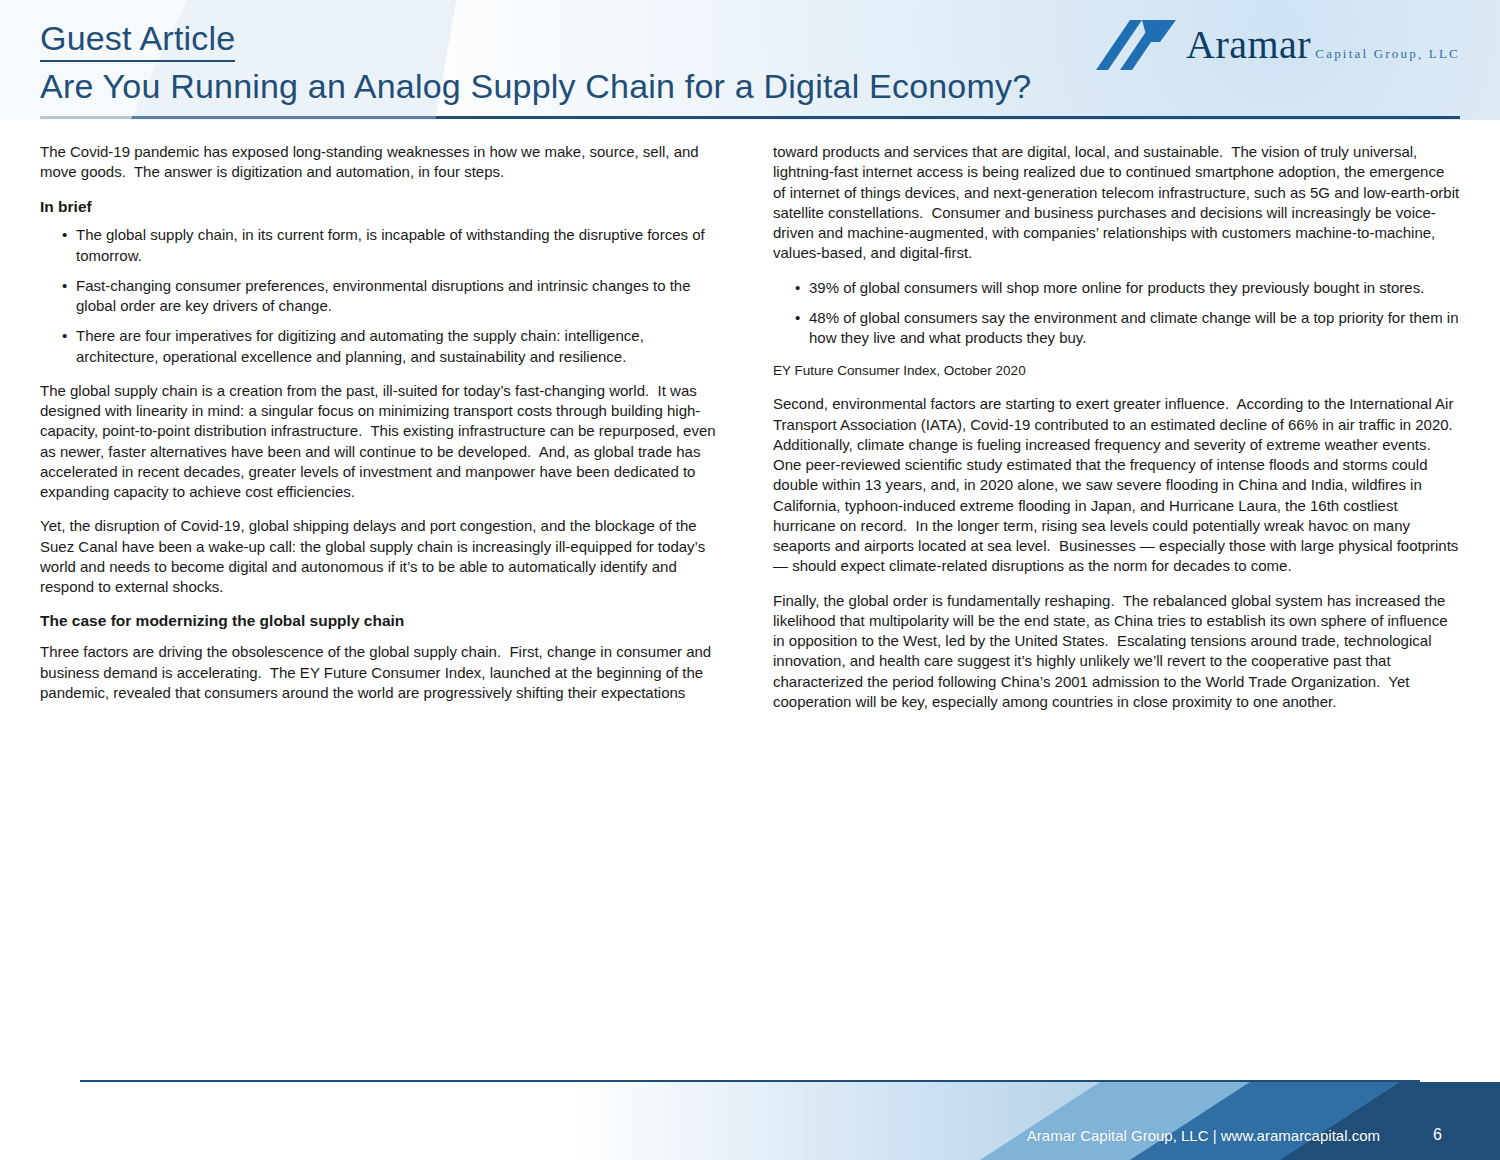Aramar Capital Group, LLC
Guest Article Are You Running an Analog Supply Chain for a Digital Economy?
The Covid-19 pandemic has exposed long-standing weaknesses in how we make, source, sell, and move goods. The answer is digitization and automation, in four steps.
In brief
The global supply chain, in its current form, is incapable of withstanding the disruptive forces of tomorrow.
Fast-changing consumer preferences, environmental disruptions and intrinsic changes to the global order are key drivers of change.
There are four imperatives for digitizing and automating the supply chain: intelligence, architecture, operational excellence and planning, and sustainability and resilience.
The global supply chain is a creation from the past, ill-suited for today’s fast-changing world. It was designed with linearity in mind: a singular focus on minimizing transport costs through building high-capacity, point-to-point distribution infrastructure. This existing infrastructure can be repurposed, even as newer, faster alternatives have been and will continue to be developed. And, as global trade has accelerated in recent decades, greater levels of investment and manpower have been dedicated to expanding capacity to achieve cost efficiencies.
Yet, the disruption of Covid-19, global shipping delays and port congestion, and the blockage of the Suez Canal have been a wake-up call: the global supply chain is increasingly ill-equipped for today’s world and needs to become digital and autonomous if it’s to be able to automatically identify and respond to external shocks.
The case for modernizing the global supply chain
Three factors are driving the obsolescence of the global supply chain. First, change in consumer and business demand is accelerating. The EY Future Consumer Index, launched at the beginning of the pandemic, revealed that consumers around the world are progressively shifting their expectations toward products and services that are digital, local, and sustainable. The vision of truly universal, lightning-fast internet access is being realized due to continued smartphone adoption, the emergence of internet of things devices, and next-generation telecom infrastructure, such as 5G and low-earth-orbit satellite constellations. Consumer and business purchases and decisions will increasingly be voice-driven and machine-augmented, with companies’ relationships with customers machine-to-machine, values-based, and digital-first.
39% of global consumers will shop more online for products they previously bought in stores.
48% of global consumers say the environment and climate change will be a top priority for them in how they live and what products they buy.
EY Future Consumer Index, October 2020
Second, environmental factors are starting to exert greater influence. According to the International Air Transport Association (IATA), Covid-19 contributed to an estimated decline of 66% in air traffic in 2020. Additionally, climate change is fueling increased frequency and severity of extreme weather events. One peer-reviewed scientific study estimated that the frequency of intense floods and storms could double within 13 years, and, in 2020 alone, we saw severe flooding in China and India, wildfires in California, typhoon-induced extreme flooding in Japan, and Hurricane Laura, the 16th costliest hurricane on record. In the longer term, rising sea levels could potentially wreak havoc on many seaports and airports located at sea level. Businesses — especially those with large physical footprints — should expect climate-related disruptions as the norm for decades to come.
Finally, the global order is fundamentally reshaping. The rebalanced global system has increased the likelihood that multipolarity will be the end state, as China tries to establish its own sphere of influence in opposition to the West, led by the United States. Escalating tensions around trade, technological innovation, and health care suggest it’s highly unlikely we’ll revert to the cooperative past that characterized the period following China’s 2001 admission to the World Trade Organization. Yet cooperation will be key, especially among countries in close proximity to one another.
Aramar Capital Group, LLC | www.aramarcapital.com
6